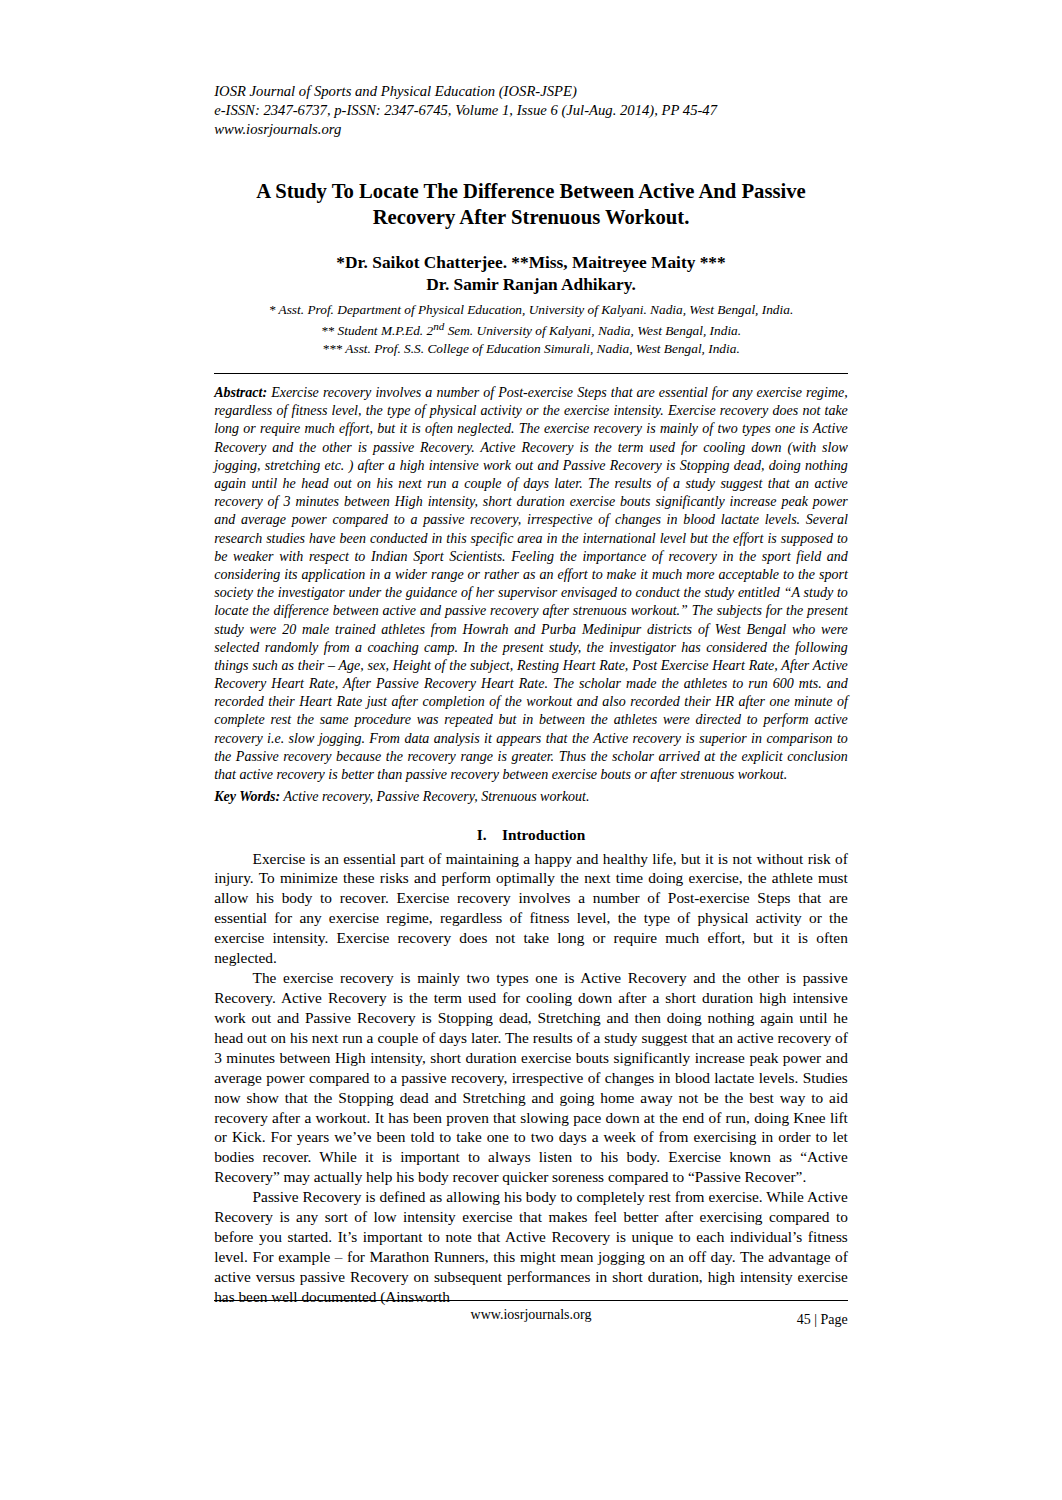IOSR Journal of Sports and Physical Education (IOSR-JSPE)
e-ISSN: 2347-6737, p-ISSN: 2347-6745, Volume 1, Issue 6 (Jul-Aug. 2014), PP 45-47
www.iosrjournals.org
A Study To Locate The Difference Between Active And Passive
Recovery After Strenuous Workout.
*Dr. Saikot Chatterjee. **Miss, Maitreyee Maity ***
Dr. Samir Ranjan Adhikary.
* Asst. Prof. Department of Physical Education, University of Kalyani. Nadia, West Bengal, India.
** Student M.P.Ed. 2nd Sem. University of Kalyani, Nadia, West Bengal, India.
*** Asst. Prof. S.S. College of Education Simurali, Nadia, West Bengal, India.
Abstract: Exercise recovery involves a number of Post-exercise Steps that are essential for any exercise regime, regardless of fitness level, the type of physical activity or the exercise intensity. Exercise recovery does not take long or require much effort, but it is often neglected. The exercise recovery is mainly of two types one is Active Recovery and the other is passive Recovery. Active Recovery is the term used for cooling down (with slow jogging, stretching etc. ) after a high intensive work out and Passive Recovery is Stopping dead, doing nothing again until he head out on his next run a couple of days later. The results of a study suggest that an active recovery of 3 minutes between High intensity, short duration exercise bouts significantly increase peak power and average power compared to a passive recovery, irrespective of changes in blood lactate levels. Several research studies have been conducted in this specific area in the international level but the effort is supposed to be weaker with respect to Indian Sport Scientists. Feeling the importance of recovery in the sport field and considering its application in a wider range or rather as an effort to make it much more acceptable to the sport society the investigator under the guidance of her supervisor envisaged to conduct the study entitled “A study to locate the difference between active and passive recovery after strenuous workout.” The subjects for the present study were 20 male trained athletes from Howrah and Purba Medinipur districts of West Bengal who were selected randomly from a coaching camp. In the present study, the investigator has considered the following things such as their – Age, sex, Height of the subject, Resting Heart Rate, Post Exercise Heart Rate, After Active Recovery Heart Rate, After Passive Recovery Heart Rate. The scholar made the athletes to run 600 mts. and recorded their Heart Rate just after completion of the workout and also recorded their HR after one minute of complete rest the same procedure was repeated but in between the athletes were directed to perform active recovery i.e. slow jogging. From data analysis it appears that the Active recovery is superior in comparison to the Passive recovery because the recovery range is greater. Thus the scholar arrived at the explicit conclusion that active recovery is better than passive recovery between exercise bouts or after strenuous workout.
Key Words: Active recovery, Passive Recovery, Strenuous workout.
I. Introduction
Exercise is an essential part of maintaining a happy and healthy life, but it is not without risk of injury. To minimize these risks and perform optimally the next time doing exercise, the athlete must allow his body to recover. Exercise recovery involves a number of Post-exercise Steps that are essential for any exercise regime, regardless of fitness level, the type of physical activity or the exercise intensity. Exercise recovery does not take long or require much effort, but it is often neglected.
The exercise recovery is mainly two types one is Active Recovery and the other is passive Recovery. Active Recovery is the term used for cooling down after a short duration high intensive work out and Passive Recovery is Stopping dead, Stretching and then doing nothing again until he head out on his next run a couple of days later. The results of a study suggest that an active recovery of 3 minutes between High intensity, short duration exercise bouts significantly increase peak power and average power compared to a passive recovery, irrespective of changes in blood lactate levels. Studies now show that the Stopping dead and Stretching and going home away not be the best way to aid recovery after a workout. It has been proven that slowing pace down at the end of run, doing Knee lift or Kick. For years we’ve been told to take one to two days a week of from exercising in order to let bodies recover. While it is important to always listen to his body. Exercise known as “Active Recovery” may actually help his body recover quicker soreness compared to “Passive Recover”.
Passive Recovery is defined as allowing his body to completely rest from exercise. While Active Recovery is any sort of low intensity exercise that makes feel better after exercising compared to before you started. It’s important to note that Active Recovery is unique to each individual’s fitness level. For example – for Marathon Runners, this might mean jogging on an off day. The advantage of active versus passive Recovery on subsequent performances in short duration, high intensity exercise has been well documented (Ainsworth
www.iosrjournals.org
45 | Page